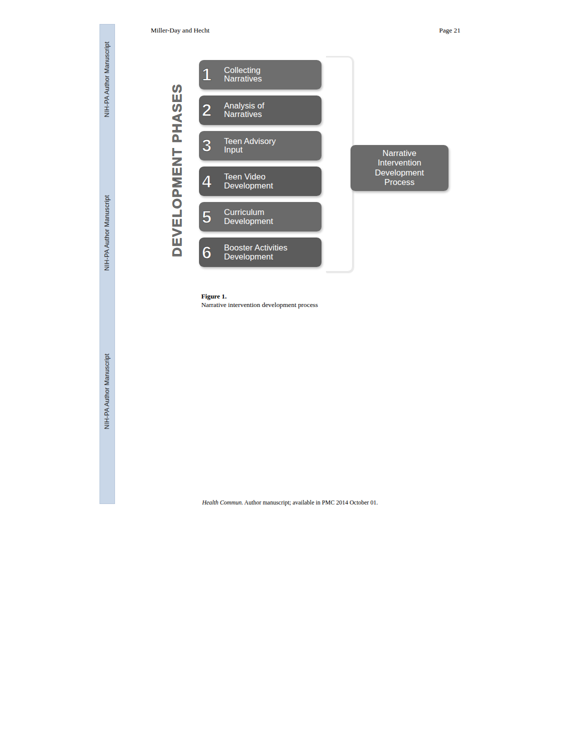NIH-PA Author Manuscript
NIH-PA Author Manuscript
NIH-PA Author Manuscript
Miller-Day and Hecht
Page 21
DEVELOPMENT PHASES
1 Collecting
Narratives
2 Analysis of
Narratives
3 Teen Advisory
Input
4 Teen Video
Development
5 Curriculum
Development
6 Booster Activities
Development
Narrative
Intervention
Development
Process
Figure 1.
Narrative intervention development process
Health Commun. Author manuscript; available in PMC 2014 October 01.